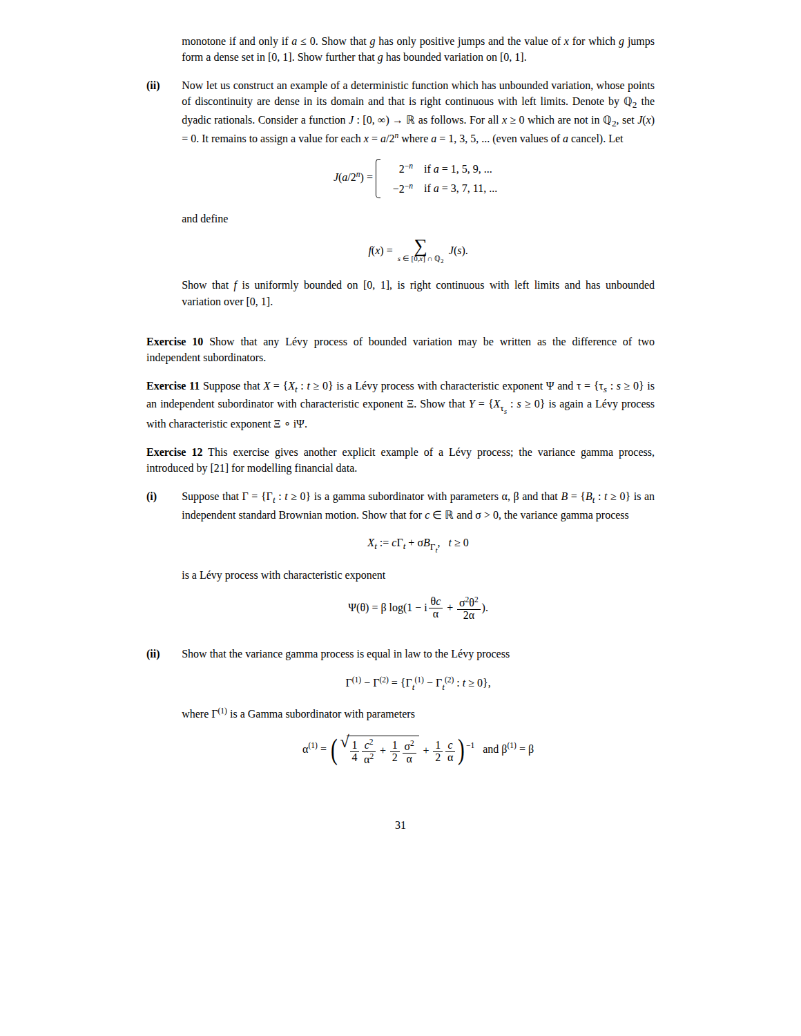monotone if and only if a ≤ 0. Show that g has only positive jumps and the value of x for which g jumps form a dense set in [0, 1]. Show further that g has bounded variation on [0, 1].
(ii)
Now let us construct an example of a deterministic function which has unbounded variation, whose points of discontinuity are dense in its domain and that is right continuous with left limits. Denote by ℚ2 the dyadic rationals. Consider a function J : [0, ∞) → ℝ as follows. For all x ≥ 0 which are not in ℚ2, set J(x) = 0. It remains to assign a value for each x = a/2n where a = 1, 3, 5, ... (even values of a cancel). Let
J(a/2n) =
| 2 − n | if a = 1, 5, 9, ... |
| −2 − n | if a = 3, 7, 11, ... |
and define
f(x) = ∑ s ∈ [0,x] ∩ ℚ2 J(s).
Show that f is uniformly bounded on [0, 1], is right continuous with left limits and has unbounded variation over [0, 1].
Exercise 10 Show that any Lévy process of bounded variation may be written as the difference of two independent subordinators.
Exercise 11 Suppose that X = {Xt : t ≥ 0} is a Lévy process with characteristic exponent Ψ and τ = {τs : s ≥ 0} is an independent subordinator with characteristic exponent Ξ. Show that Y = {Xτs : s ≥ 0} is again a Lévy process with characteristic exponent Ξ ∘ iΨ.
Exercise 12 This exercise gives another explicit example of a Lévy process; the variance gamma process, introduced by [21] for modelling financial data.
(i)
Suppose that Γ = {Γt : t ≥ 0} is a gamma subordinator with parameters α, β and that B = {Bt : t ≥ 0} is an independent standard Brownian motion. Show that for c ∈ ℝ and σ > 0, the variance gamma process
Xt := c Γt + σBΓt, t ≥ 0
is a Lévy process with characteristic exponent
Ψ(θ) = β log(1 − iθc α + σ2θ22α).
(ii)
Show that the variance gamma process is equal in law to the Lévy process
Γ(1) − Γ(2) = {Γt(1) − Γt(2) : t ≥ 0},
where Γ(1) is a Gamma subordinator with parameters
α(1) = (14 c2 α2 + 12 σ2 α + 12 cα)−1 and β(1) = β
31